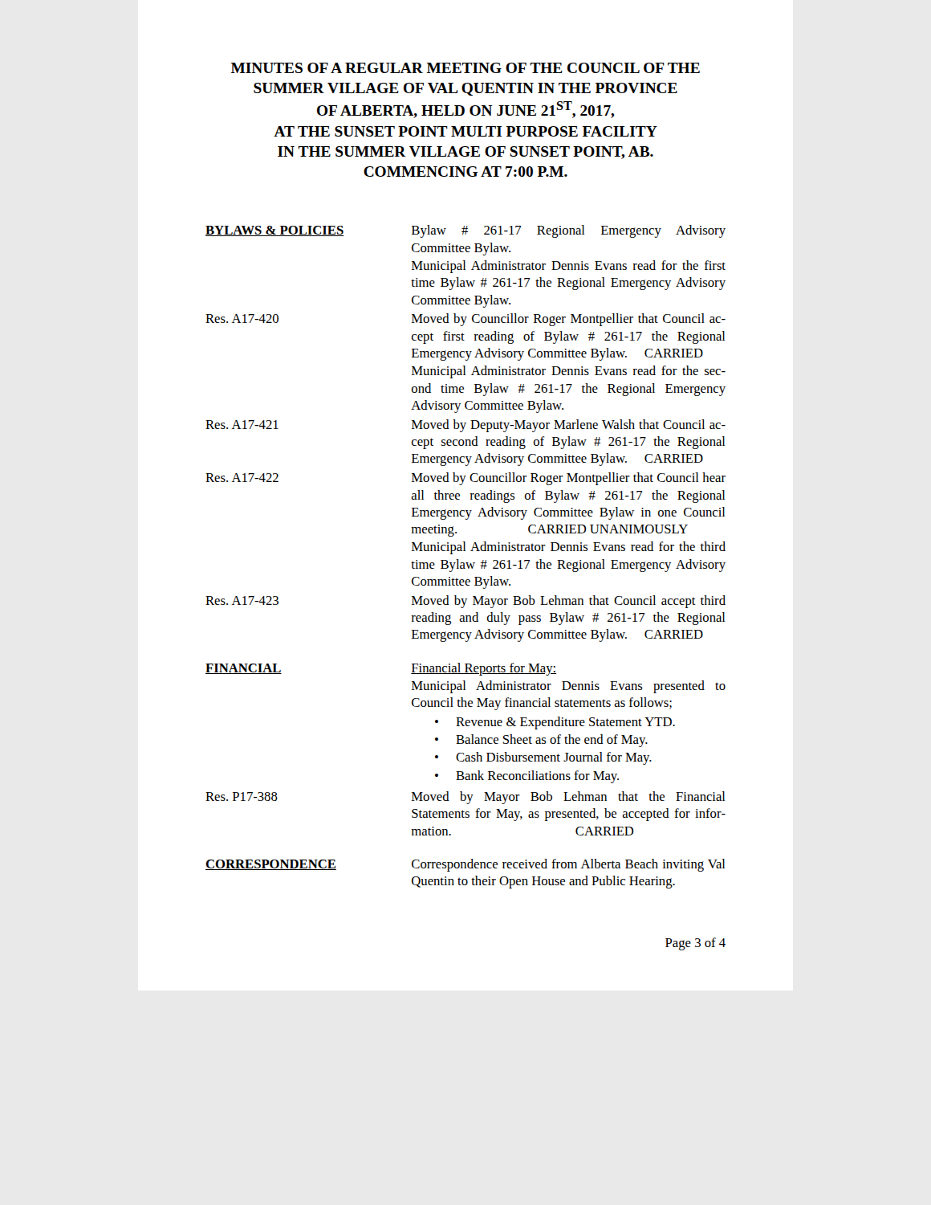MINUTES OF A REGULAR MEETING OF THE COUNCIL OF THE SUMMER VILLAGE OF VAL QUENTIN IN THE PROVINCE OF ALBERTA, HELD ON JUNE 21ST, 2017, AT THE SUNSET POINT MULTI PURPOSE FACILITY IN THE SUMMER VILLAGE OF SUNSET POINT, AB. COMMENCING AT 7:00 P.M.
Bylaws & Policies
Bylaw # 261-17 Regional Emergency Advisory Committee Bylaw.
Municipal Administrator Dennis Evans read for the first time Bylaw # 261-17 the Regional Emergency Advisory Committee Bylaw.
Res. A17-420
Moved by Councillor Roger Montpellier that Council accept first reading of Bylaw # 261-17 the Regional Emergency Advisory Committee Bylaw. CARRIED
Municipal Administrator Dennis Evans read for the second time Bylaw # 261-17 the Regional Emergency Advisory Committee Bylaw.
Res. A17-421
Moved by Deputy-Mayor Marlene Walsh that Council accept second reading of Bylaw # 261-17 the Regional Emergency Advisory Committee Bylaw. CARRIED
Res. A17-422
Moved by Councillor Roger Montpellier that Council hear all three readings of Bylaw # 261-17 the Regional Emergency Advisory Committee Bylaw in one Council meeting. CARRIED UNANIMOUSLY
Municipal Administrator Dennis Evans read for the third time Bylaw # 261-17 the Regional Emergency Advisory Committee Bylaw.
Res. A17-423
Moved by Mayor Bob Lehman that Council accept third reading and duly pass Bylaw # 261-17 the Regional Emergency Advisory Committee Bylaw. CARRIED
Financial
Financial Reports for May:
Municipal Administrator Dennis Evans presented to Council the May financial statements as follows;
Revenue & Expenditure Statement YTD.
Balance Sheet as of the end of May.
Cash Disbursement Journal for May.
Bank Reconciliations for May.
Res. P17-388
Moved by Mayor Bob Lehman that the Financial Statements for May, as presented, be accepted for information. CARRIED
Correspondence
Correspondence received from Alberta Beach inviting Val Quentin to their Open House and Public Hearing.
Page 3 of 4